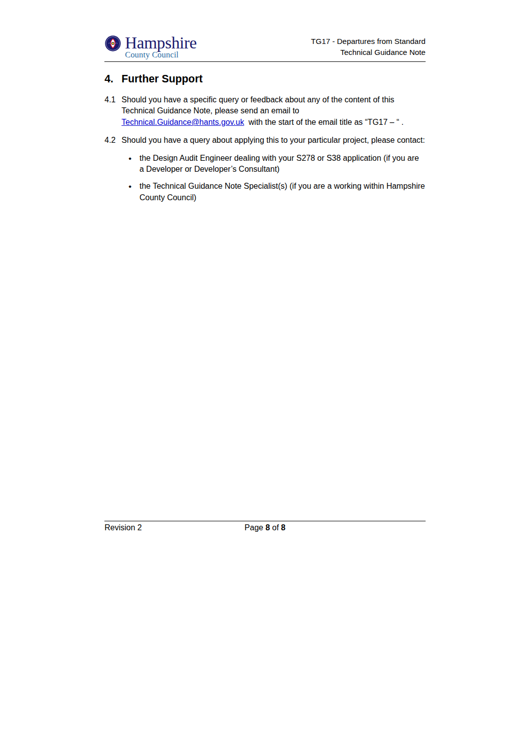Hampshire County Council
TG17 - Departures from Standard
Technical Guidance Note
4. Further Support
4.1
Should you have a specific query or feedback about any of the content of this Technical Guidance Note, please send an email to Technical.Guidance@hants.gov.uk with the start of the email title as “TG17 – “ .
4.2
Should you have a query about applying this to your particular project, please contact:
the Design Audit Engineer dealing with your S278 or S38 application (if you are a Developer or Developer’s Consultant)
the Technical Guidance Note Specialist(s) (if you are a working within Hampshire County Council)
Revision 2
Page 8 of 8